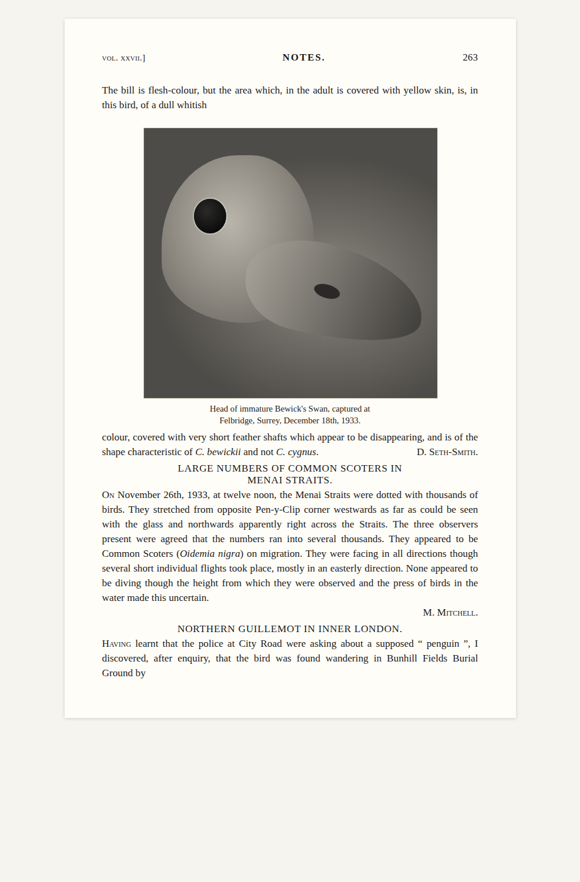VOL. XXVII.] NOTES. 263
The bill is flesh-colour, but the area which, in the adult is covered with yellow skin, is, in this bird, of a dull whitish
Head of immature Bewick's Swan, captured at
Felbridge, Surrey, December 18th, 1933.
colour, covered with very short feather shafts which appear to be disappearing, and is of the shape characteristic of C. bewickii and not C. cygnus. D. Seth-Smith.
Large Numbers of Common Scoters in Menai Straits.
On November 26th, 1933, at twelve noon, the Menai Straits were dotted with thousands of birds. They stretched from opposite Pen-y-Clip corner westwards as far as could be seen with the glass and northwards apparently right across the Straits. The three observers present were agreed that the numbers ran into several thousands. They appeared to be Common Scoters (Oidemia nigra) on migration. They were facing in all directions though several short individual flights took place, mostly in an easterly direction. None appeared to be diving though the height from which they were observed and the press of birds in the water made this uncertain.
M. Mitchell.
Northern Guillemot in Inner London.
Having learnt that the police at City Road were asking about a supposed “ penguin ”, I discovered, after enquiry, that the bird was found wandering in Bunhill Fields Burial Ground by